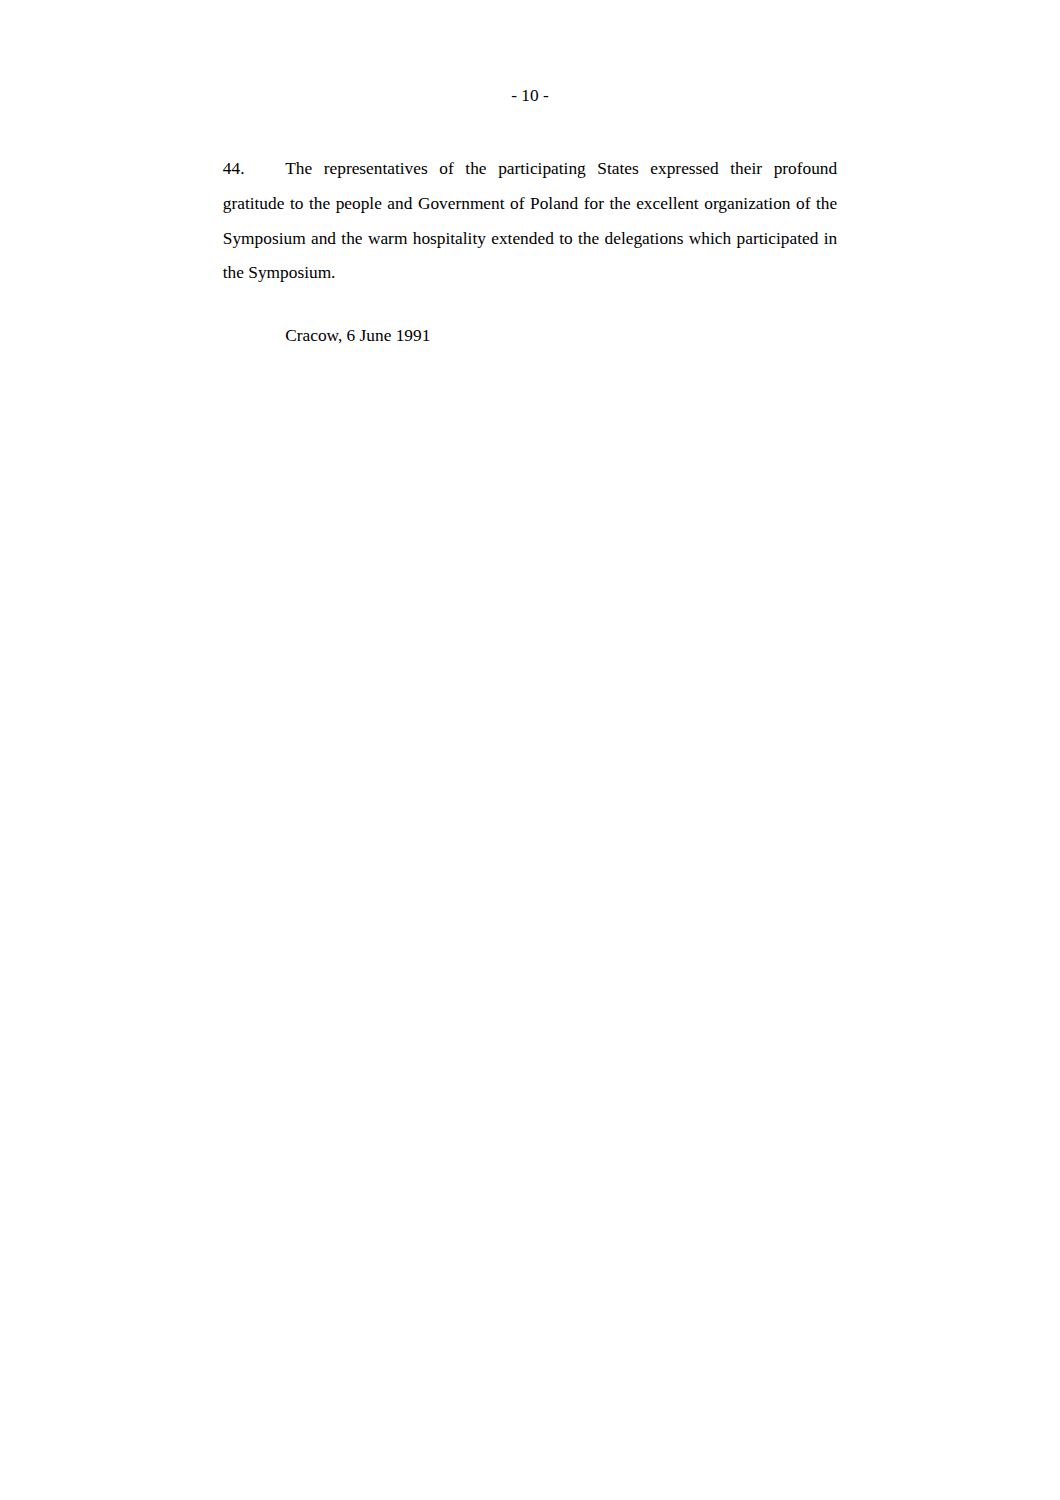- 10 -
44. The representatives of the participating States expressed their profound gratitude to the people and Government of Poland for the excellent organization of the Symposium and the warm hospitality extended to the delegations which participated in the Symposium.
Cracow, 6 June 1991